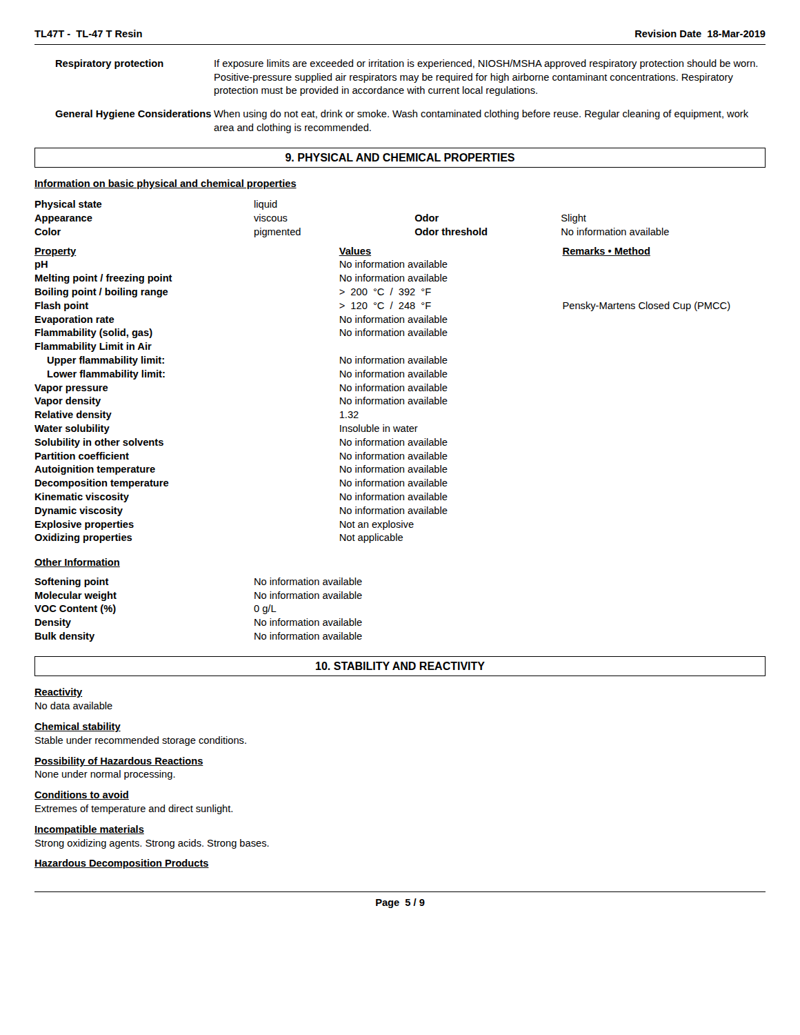TL47T - TL-47 T Resin
Revision Date 18-Mar-2019
Respiratory protection
If exposure limits are exceeded or irritation is experienced, NIOSH/MSHA approved respiratory protection should be worn. Positive-pressure supplied air respirators may be required for high airborne contaminant concentrations. Respiratory protection must be provided in accordance with current local regulations.
General Hygiene Considerations
When using do not eat, drink or smoke. Wash contaminated clothing before reuse. Regular cleaning of equipment, work area and clothing is recommended.
9. PHYSICAL AND CHEMICAL PROPERTIES
Information on basic physical and chemical properties
| Physical state | liquid | | |
| Appearance | viscous | Odor | Slight |
| Color | pigmented | Odor threshold | No information available |
| Property | Values | Remarks • Method |
| pH | No information available | |
| Melting point / freezing point | No information available | |
| Boiling point / boiling range | > 200 °C / 392 °F | |
| Flash point | > 120 °C / 248 °F | Pensky-Martens Closed Cup (PMCC) |
| Evaporation rate | No information available | |
| Flammability (solid, gas) | No information available | |
| Flammability Limit in Air | | |
| Upper flammability limit: | No information available | |
| Lower flammability limit: | No information available | |
| Vapor pressure | No information available | |
| Vapor density | No information available | |
| Relative density | 1.32 | |
| Water solubility | Insoluble in water | |
| Solubility in other solvents | No information available | |
| Partition coefficient | No information available | |
| Autoignition temperature | No information available | |
| Decomposition temperature | No information available | |
| Kinematic viscosity | No information available | |
| Dynamic viscosity | No information available | |
| Explosive properties | Not an explosive | |
| Oxidizing properties | Not applicable | |
Other Information
| Softening point | No information available |
| Molecular weight | No information available |
| VOC Content (%) | 0 g/L |
| Density | No information available |
| Bulk density | No information available |
10. STABILITY AND REACTIVITY
Reactivity
No data available
Chemical stability
Stable under recommended storage conditions.
Possibility of Hazardous Reactions
None under normal processing.
Conditions to avoid
Extremes of temperature and direct sunlight.
Incompatible materials
Strong oxidizing agents. Strong acids. Strong bases.
Hazardous Decomposition Products
Page 5 / 9